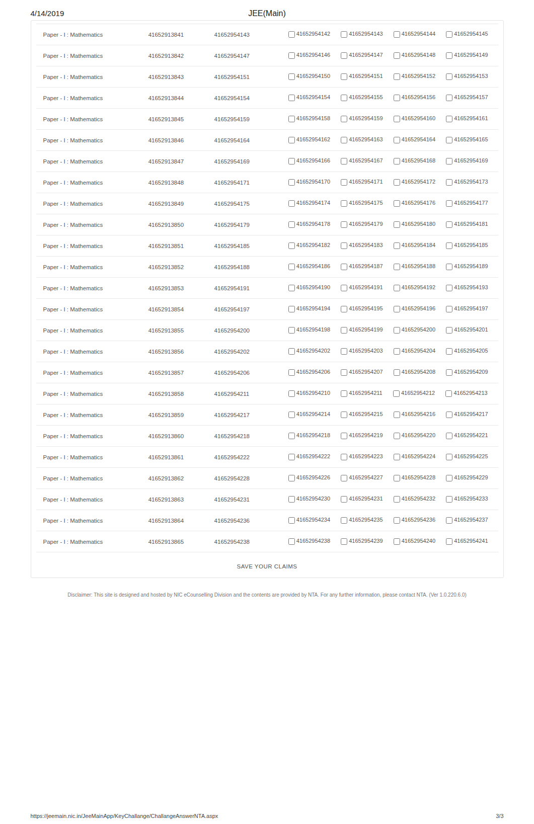4/14/2019 JEE(Main)
| Paper - I : Mathematics | 41652913841 | 41652954143 | 41652954142 41652954143 41652954144 41652954145 |
| Paper - I : Mathematics | 41652913842 | 41652954147 | 41652954146 41652954147 41652954148 41652954149 |
| Paper - I : Mathematics | 41652913843 | 41652954151 | 41652954150 41652954151 41652954152 41652954153 |
| Paper - I : Mathematics | 41652913844 | 41652954154 | 41652954154 41652954155 41652954156 41652954157 |
| Paper - I : Mathematics | 41652913845 | 41652954159 | 41652954158 41652954159 41652954160 41652954161 |
| Paper - I : Mathematics | 41652913846 | 41652954164 | 41652954162 41652954163 41652954164 41652954165 |
| Paper - I : Mathematics | 41652913847 | 41652954169 | 41652954166 41652954167 41652954168 41652954169 |
| Paper - I : Mathematics | 41652913848 | 41652954171 | 41652954170 41652954171 41652954172 41652954173 |
| Paper - I : Mathematics | 41652913849 | 41652954175 | 41652954174 41652954175 41652954176 41652954177 |
| Paper - I : Mathematics | 41652913850 | 41652954179 | 41652954178 41652954179 41652954180 41652954181 |
| Paper - I : Mathematics | 41652913851 | 41652954185 | 41652954182 41652954183 41652954184 41652954185 |
| Paper - I : Mathematics | 41652913852 | 41652954188 | 41652954186 41652954187 41652954188 41652954189 |
| Paper - I : Mathematics | 41652913853 | 41652954191 | 41652954190 41652954191 41652954192 41652954193 |
| Paper - I : Mathematics | 41652913854 | 41652954197 | 41652954194 41652954195 41652954196 41652954197 |
| Paper - I : Mathematics | 41652913855 | 41652954200 | 41652954198 41652954199 41652954200 41652954201 |
| Paper - I : Mathematics | 41652913856 | 41652954202 | 41652954202 41652954203 41652954204 41652954205 |
| Paper - I : Mathematics | 41652913857 | 41652954206 | 41652954206 41652954207 41652954208 41652954209 |
| Paper - I : Mathematics | 41652913858 | 41652954211 | 41652954210 41652954211 41652954212 41652954213 |
| Paper - I : Mathematics | 41652913859 | 41652954217 | 41652954214 41652954215 41652954216 41652954217 |
| Paper - I : Mathematics | 41652913860 | 41652954218 | 41652954218 41652954219 41652954220 41652954221 |
| Paper - I : Mathematics | 41652913861 | 41652954222 | 41652954222 41652954223 41652954224 41652954225 |
| Paper - I : Mathematics | 41652913862 | 41652954228 | 41652954226 41652954227 41652954228 41652954229 |
| Paper - I : Mathematics | 41652913863 | 41652954231 | 41652954230 41652954231 41652954232 41652954233 |
| Paper - I : Mathematics | 41652913864 | 41652954236 | 41652954234 41652954235 41652954236 41652954237 |
| Paper - I : Mathematics | 41652913865 | 41652954238 | 41652954238 41652954239 41652954240 41652954241 |
SAVE YOUR CLAIMS
Disclaimer: This site is designed and hosted by NIC eCounselling Division and the contents are provided by NTA. For any further information, please contact NTA. (Ver 1.0.220.6.0)
https://jeemain.nic.in/JeeMainApp/KeyChallange/ChallangeAnswerNTA.aspx 3/3